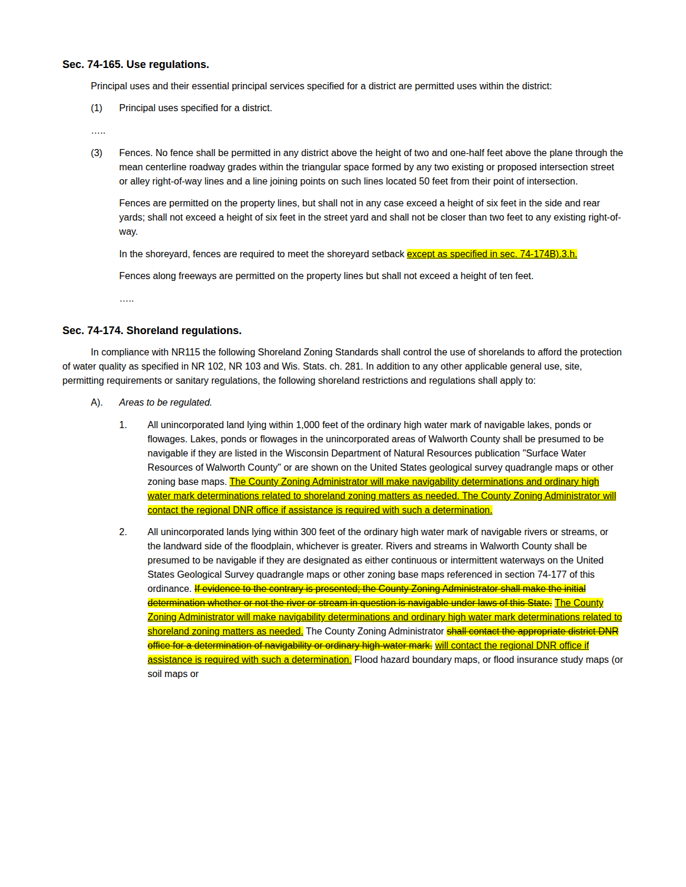Sec. 74-165. Use regulations.
Principal uses and their essential principal services specified for a district are permitted uses within the district:
(1) Principal uses specified for a district.
…..
(3) Fences. No fence shall be permitted in any district above the height of two and one-half feet above the plane through the mean centerline roadway grades within the triangular space formed by any two existing or proposed intersection street or alley right-of-way lines and a line joining points on such lines located 50 feet from their point of intersection.
Fences are permitted on the property lines, but shall not in any case exceed a height of six feet in the side and rear yards; shall not exceed a height of six feet in the street yard and shall not be closer than two feet to any existing right-of-way.
In the shoreyard, fences are required to meet the shoreyard setback except as specified in sec. 74-174B).3.h.
Fences along freeways are permitted on the property lines but shall not exceed a height of ten feet.
…..
Sec. 74-174. Shoreland regulations.
In compliance with NR115 the following Shoreland Zoning Standards shall control the use of shorelands to afford the protection of water quality as specified in NR 102, NR 103 and Wis. Stats. ch. 281. In addition to any other applicable general use, site, permitting requirements or sanitary regulations, the following shoreland restrictions and regulations shall apply to:
A). Areas to be regulated.
1. All unincorporated land lying within 1,000 feet of the ordinary high water mark of navigable lakes, ponds or flowages. Lakes, ponds or flowages in the unincorporated areas of Walworth County shall be presumed to be navigable if they are listed in the Wisconsin Department of Natural Resources publication "Surface Water Resources of Walworth County" or are shown on the United States geological survey quadrangle maps or other zoning base maps. The County Zoning Administrator will make navigability determinations and ordinary high water mark determinations related to shoreland zoning matters as needed. The County Zoning Administrator will contact the regional DNR office if assistance is required with such a determination.
2. All unincorporated lands lying within 300 feet of the ordinary high water mark of navigable rivers or streams, or the landward side of the floodplain, whichever is greater. Rivers and streams in Walworth County shall be presumed to be navigable if they are designated as either continuous or intermittent waterways on the United States Geological Survey quadrangle maps or other zoning base maps referenced in section 74-177 of this ordinance. If evidence to the contrary is presented; the County Zoning Administrator shall make the initial determination whether or not the river or stream in question is navigable under laws of this State. The County Zoning Administrator will make navigability determinations and ordinary high water mark determinations related to shoreland zoning matters as needed. The County Zoning Administrator shall contact the appropriate district DNR office for a determination of navigability or ordinary high-water mark. will contact the regional DNR office if assistance is required with such a determination. Flood hazard boundary maps, or flood insurance study maps (or soil maps or